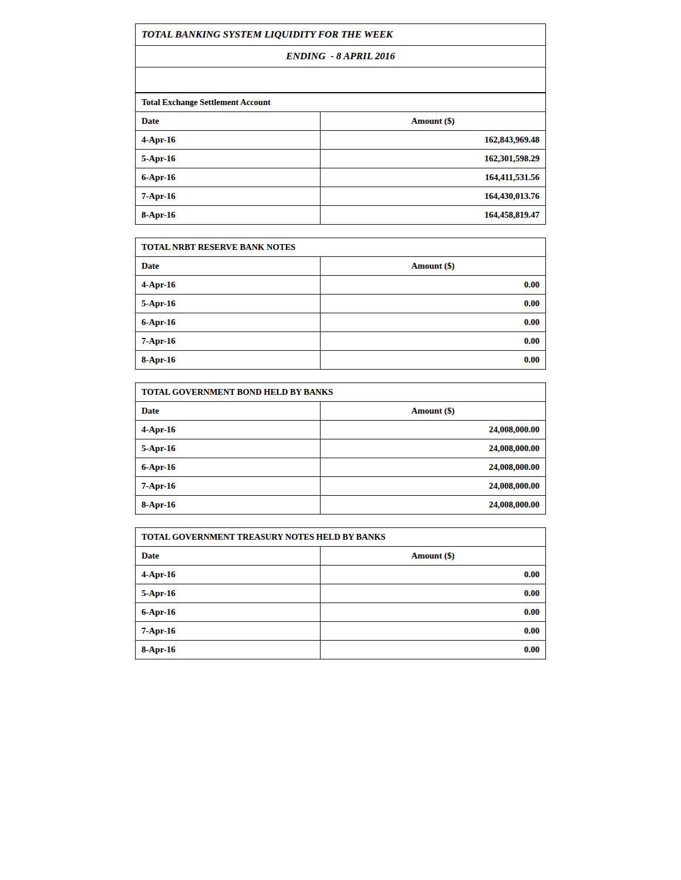| TOTAL BANKING SYSTEM LIQUIDITY FOR THE WEEK |
| ENDING - 8 APRIL 2016 |
| Total Exchange Settlement Account |
| Date | Amount ($) |
| 4-Apr-16 | 162,843,969.48 |
| 5-Apr-16 | 162,301,598.29 |
| 6-Apr-16 | 164,411,531.56 |
| 7-Apr-16 | 164,430,013.76 |
| 8-Apr-16 | 164,458,819.47 |
| TOTAL NRBT RESERVE BANK NOTES |
| Date | Amount ($) |
| 4-Apr-16 | 0.00 |
| 5-Apr-16 | 0.00 |
| 6-Apr-16 | 0.00 |
| 7-Apr-16 | 0.00 |
| 8-Apr-16 | 0.00 |
| TOTAL GOVERNMENT BOND HELD BY BANKS |
| Date | Amount ($) |
| 4-Apr-16 | 24,008,000.00 |
| 5-Apr-16 | 24,008,000.00 |
| 6-Apr-16 | 24,008,000.00 |
| 7-Apr-16 | 24,008,000.00 |
| 8-Apr-16 | 24,008,000.00 |
| TOTAL GOVERNMENT TREASURY NOTES HELD BY BANKS |
| Date | Amount ($) |
| 4-Apr-16 | 0.00 |
| 5-Apr-16 | 0.00 |
| 6-Apr-16 | 0.00 |
| 7-Apr-16 | 0.00 |
| 8-Apr-16 | 0.00 |